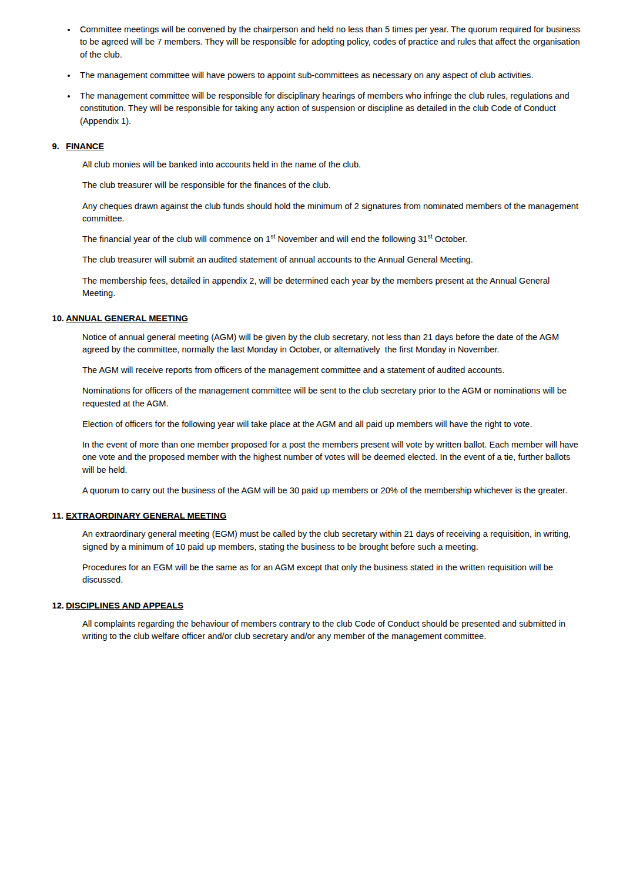Committee meetings will be convened by the chairperson and held no less than 5 times per year. The quorum required for business to be agreed will be 7 members. They will be responsible for adopting policy, codes of practice and rules that affect the organisation of the club.
The management committee will have powers to appoint sub-committees as necessary on any aspect of club activities.
The management committee will be responsible for disciplinary hearings of members who infringe the club rules, regulations and constitution. They will be responsible for taking any action of suspension or discipline as detailed in the club Code of Conduct (Appendix 1).
FINANCE
All club monies will be banked into accounts held in the name of the club.
The club treasurer will be responsible for the finances of the club.
Any cheques drawn against the club funds should hold the minimum of 2 signatures from nominated members of the management committee.
The financial year of the club will commence on 1st November and will end the following 31st October.
The club treasurer will submit an audited statement of annual accounts to the Annual General Meeting.
The membership fees, detailed in appendix 2, will be determined each year by the members present at the Annual General Meeting.
ANNUAL GENERAL MEETING
Notice of annual general meeting (AGM) will be given by the club secretary, not less than 21 days before the date of the AGM agreed by the committee, normally the last Monday in October, or alternatively the first Monday in November.
The AGM will receive reports from officers of the management committee and a statement of audited accounts.
Nominations for officers of the management committee will be sent to the club secretary prior to the AGM or nominations will be requested at the AGM.
Election of officers for the following year will take place at the AGM and all paid up members will have the right to vote.
In the event of more than one member proposed for a post the members present will vote by written ballot. Each member will have one vote and the proposed member with the highest number of votes will be deemed elected. In the event of a tie, further ballots will be held.
A quorum to carry out the business of the AGM will be 30 paid up members or 20% of the membership whichever is the greater.
EXTRAORDINARY GENERAL MEETING
An extraordinary general meeting (EGM) must be called by the club secretary within 21 days of receiving a requisition, in writing, signed by a minimum of 10 paid up members, stating the business to be brought before such a meeting.
Procedures for an EGM will be the same as for an AGM except that only the business stated in the written requisition will be discussed.
DISCIPLINES AND APPEALS
All complaints regarding the behaviour of members contrary to the club Code of Conduct should be presented and submitted in writing to the club welfare officer and/or club secretary and/or any member of the management committee.